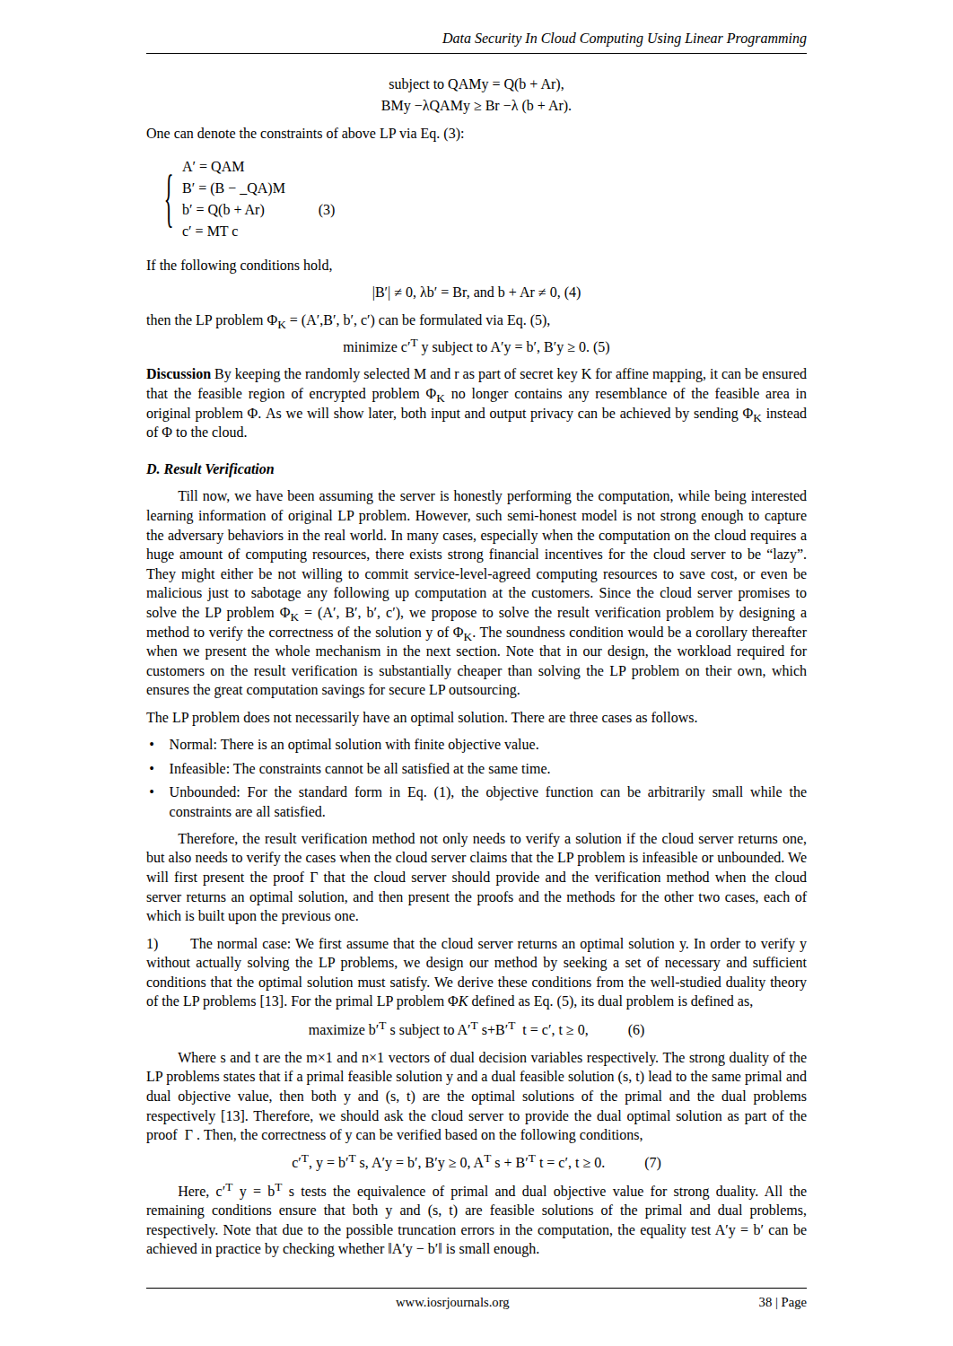Data Security In Cloud Computing Using Linear Programming
subject to QAMy = Q(b + Ar),
BMy −λQAMy ≥ Br −λ (b + Ar).
One can denote the constraints of above LP via Eq. (3):
{
A′ = QAM
B′ = (B − _QA)M
b′ = Q(b + Ar) (3)
c′ = MT c
If the following conditions hold,
|B′| ≠ 0, λb′ = Br, and b + Ar ≠ 0, (4)
then the LP problem ΦK = (A′,B′, b′, c′) can be formulated via Eq. (5),
minimize c′T y subject to A′y = b′, B′y ≥ 0. (5)
Discussion By keeping the randomly selected M and r as part of secret key K for affine mapping, it can be ensured that the feasible region of encrypted problem ΦK no longer contains any resemblance of the feasible area in original problem Φ. As we will show later, both input and output privacy can be achieved by sending ΦK instead of Φ to the cloud.
D. Result Verification
Till now, we have been assuming the server is honestly performing the computation, while being interested learning information of original LP problem. However, such semi-honest model is not strong enough to capture the adversary behaviors in the real world. In many cases, especially when the computation on the cloud requires a huge amount of computing resources, there exists strong financial incentives for the cloud server to be “lazy”. They might either be not willing to commit service-level-agreed computing resources to save cost, or even be malicious just to sabotage any following up computation at the customers. Since the cloud server promises to solve the LP problem ΦK = (A′, B′, b′, c′), we propose to solve the result verification problem by designing a method to verify the correctness of the solution y of ΦK. The soundness condition would be a corollary thereafter when we present the whole mechanism in the next section. Note that in our design, the workload required for customers on the result verification is substantially cheaper than solving the LP problem on their own, which ensures the great computation savings for secure LP outsourcing.
The LP problem does not necessarily have an optimal solution. There are three cases as follows.
Normal: There is an optimal solution with finite objective value.
Infeasible: The constraints cannot be all satisfied at the same time.
Unbounded: For the standard form in Eq. (1), the objective function can be arbitrarily small while the constraints are all satisfied.
Therefore, the result verification method not only needs to verify a solution if the cloud server returns one, but also needs to verify the cases when the cloud server claims that the LP problem is infeasible or unbounded. We will first present the proof Γ that the cloud server should provide and the verification method when the cloud server returns an optimal solution, and then present the proofs and the methods for the other two cases, each of which is built upon the previous one.
1) The normal case: We first assume that the cloud server returns an optimal solution y. In order to verify y without actually solving the LP problems, we design our method by seeking a set of necessary and sufficient conditions that the optimal solution must satisfy. We derive these conditions from the well-studied duality theory of the LP problems [13]. For the primal LP problem ΦK defined as Eq. (5), its dual problem is defined as,
maximize b′T s subject to A′T s+B′T t = c′, t ≥ 0, (6)
Where s and t are the m×1 and n×1 vectors of dual decision variables respectively. The strong duality of the LP problems states that if a primal feasible solution y and a dual feasible solution (s, t) lead to the same primal and dual objective value, then both y and (s, t) are the optimal solutions of the primal and the dual problems respectively [13]. Therefore, we should ask the cloud server to provide the dual optimal solution as part of the proof Γ . Then, the correctness of y can be verified based on the following conditions,
c′T, y = b′T s, A′y = b′, B′y ≥ 0, AT s + B′T t = c′, t ≥ 0. (7)
Here, c′T y = bT s tests the equivalence of primal and dual objective value for strong duality. All the remaining conditions ensure that both y and (s, t) are feasible solutions of the primal and dual problems, respectively. Note that due to the possible truncation errors in the computation, the equality test A′y = b′ can be achieved in practice by checking whether ‖A′y − b′‖ is small enough.
www.iosrjournals.org 38 | Page